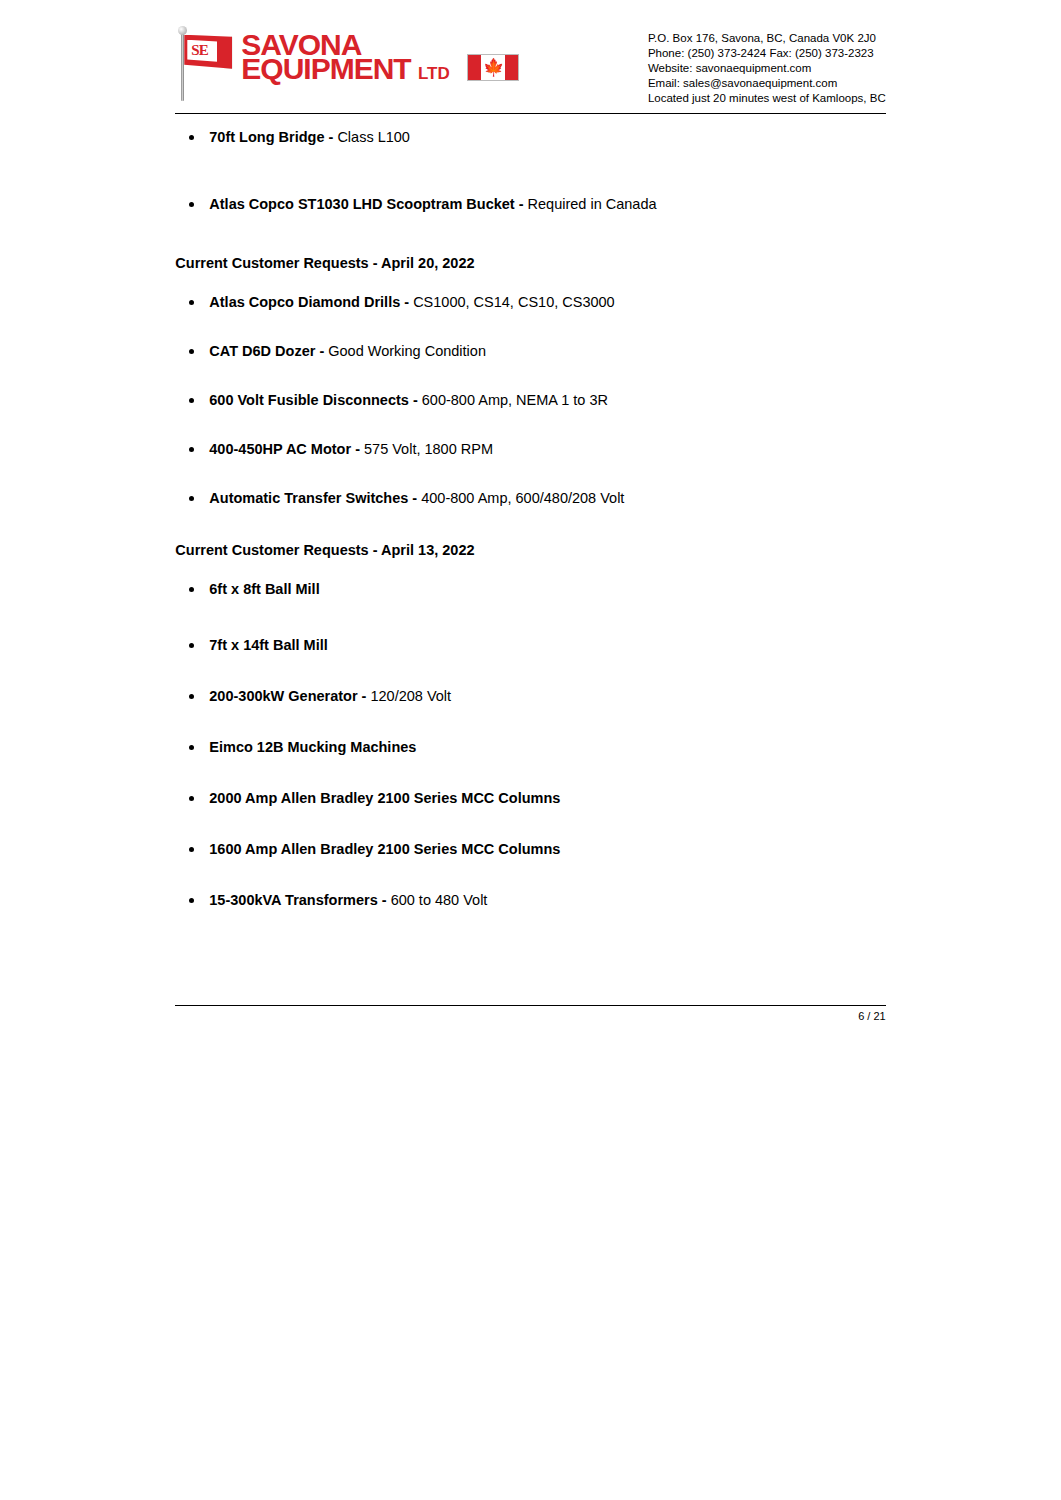SE
SAVONA EQUIPMENT LTD 🍁
P.O. Box 176, Savona, BC, Canada V0K 2J0
Phone: (250) 373-2424 Fax: (250) 373-2323
Website: savonaequipment.com
Email: sales@savonaequipment.com
Located just 20 minutes west of Kamloops, BC
70ft Long Bridge - Class L100
Atlas Copco ST1030 LHD Scooptram Bucket - Required in Canada
Current Customer Requests - April 20, 2022
Atlas Copco Diamond Drills - CS1000, CS14, CS10, CS3000
CAT D6D Dozer - Good Working Condition
600 Volt Fusible Disconnects - 600-800 Amp, NEMA 1 to 3R
400-450HP AC Motor - 575 Volt, 1800 RPM
Automatic Transfer Switches - 400-800 Amp, 600/480/208 Volt
Current Customer Requests - April 13, 2022
6ft x 8ft Ball Mill
7ft x 14ft Ball Mill
200-300kW Generator - 120/208 Volt
Eimco 12B Mucking Machines
2000 Amp Allen Bradley 2100 Series MCC Columns
1600 Amp Allen Bradley 2100 Series MCC Columns
15-300kVA Transformers - 600 to 480 Volt
6 / 21